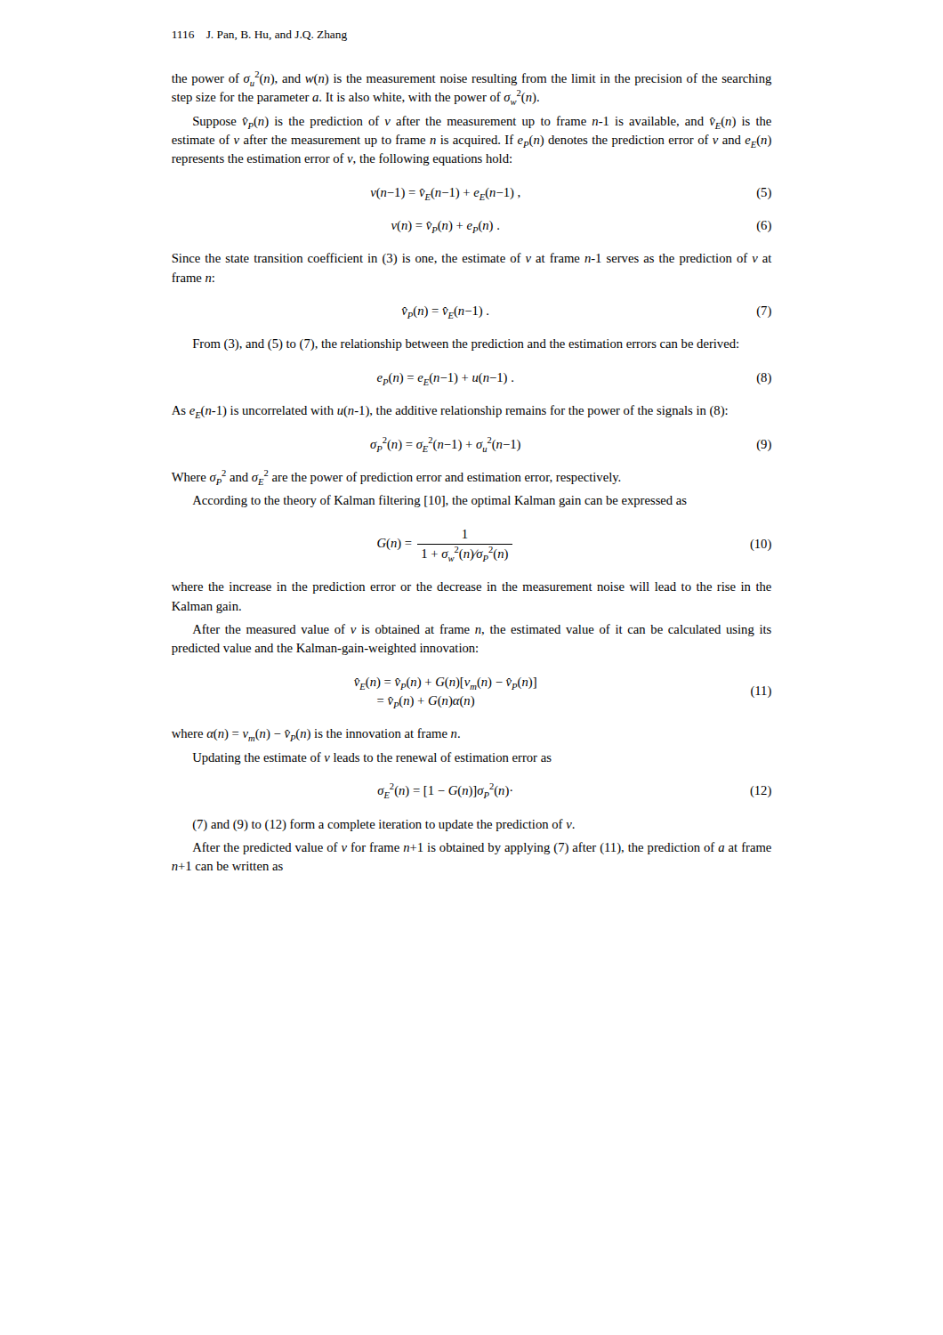1116 J. Pan, B. Hu, and J.Q. Zhang
the power of σu2(n), and w(n) is the measurement noise resulting from the limit in the precision of the searching step size for the parameter a. It is also white, with the power of σw2(n).
Suppose v̂P(n) is the prediction of v after the measurement up to frame n-1 is available, and v̂E(n) is the estimate of v after the measurement up to frame n is acquired. If eP(n) denotes the prediction error of v and eE(n) represents the estimation error of v, the following equations hold:
v(n−1) = v̂E(n−1) + eE(n−1) ,
(5)
v(n) = v̂P(n) + eP(n) .
(6)
Since the state transition coefficient in (3) is one, the estimate of v at frame n-1 serves as the prediction of v at frame n:
v̂P(n) = v̂E(n−1) .
(7)
From (3), and (5) to (7), the relationship between the prediction and the estimation errors can be derived:
eP(n) = eE(n−1) + u(n−1) .
(8)
As eE(n-1) is uncorrelated with u(n-1), the additive relationship remains for the power of the signals in (8):
σP2(n) = σE2(n−1) + σu2(n−1)
(9)
Where σP2 and σE2 are the power of prediction error and estimation error, respectively.
According to the theory of Kalman filtering [10], the optimal Kalman gain can be expressed as
G(n) = 1 1 + σw2(n)∕σP2(n)
(10)
where the increase in the prediction error or the decrease in the measurement noise will lead to the rise in the Kalman gain.
After the measured value of v is obtained at frame n, the estimated value of it can be calculated using its predicted value and the Kalman-gain-weighted innovation:
v̂E(n) = v̂P(n) + G(n)[vm(n) − v̂P(n)] = v̂P(n) + G(n)α(n)
(11)
where α(n) = vm(n) − v̂P(n) is the innovation at frame n.
Updating the estimate of v leads to the renewal of estimation error as
σE2(n) = [1 − G(n)]σP2(n)·
(12)
(7) and (9) to (12) form a complete iteration to update the prediction of v.
After the predicted value of v for frame n+1 is obtained by applying (7) after (11), the prediction of a at frame n+1 can be written as